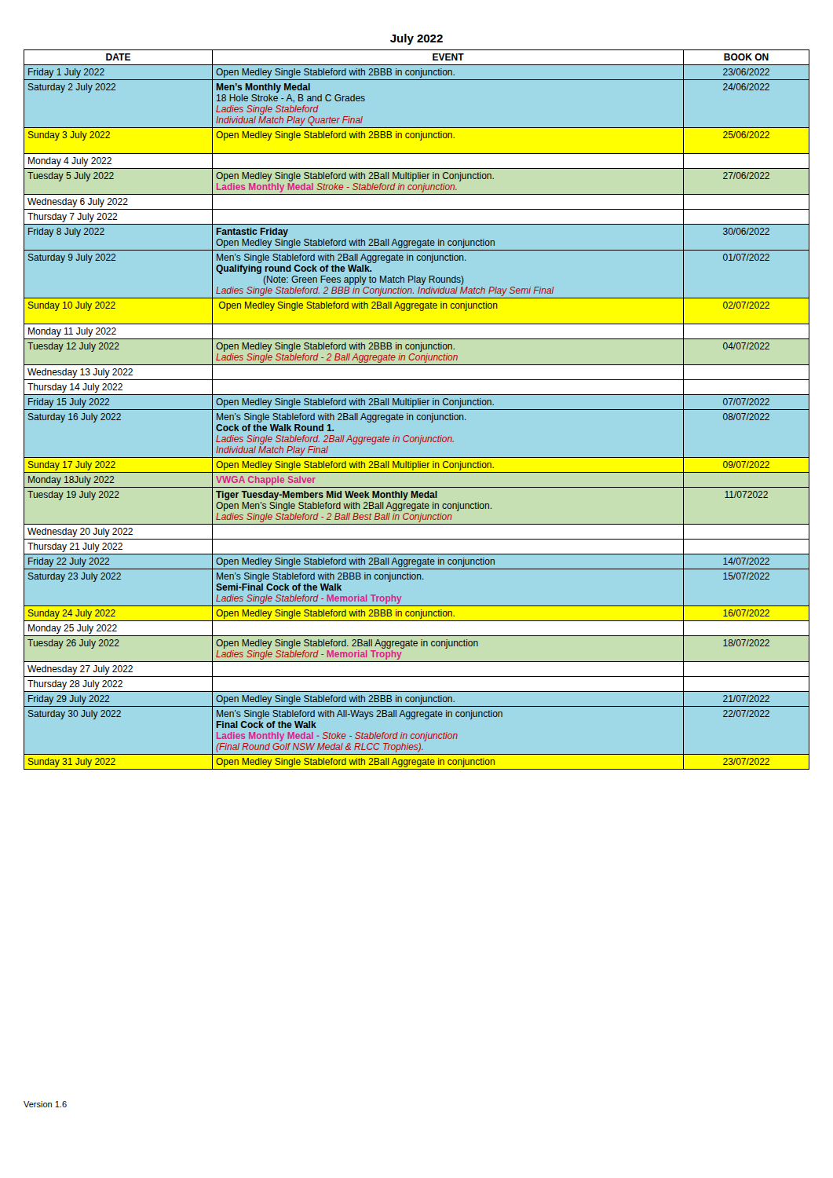July 2022
| DATE | EVENT | BOOK ON |
| --- | --- | --- |
| Friday 1 July 2022 | Open Medley Single Stableford with 2BBB in conjunction. | 23/06/2022 |
| Saturday 2 July 2022 | Men’s Monthly Medal 18 Hole Stroke - A, B and C Grades Ladies Single Stableford Individual Match Play Quarter Final | 24/06/2022 |
| Sunday 3 July 2022 | Open Medley Single Stableford with 2BBB in conjunction. | 25/06/2022 |
| Monday 4 July 2022 | | |
| Tuesday 5 July 2022 | Open Medley Single Stableford with 2Ball Multiplier in Conjunction. Ladies Monthly Medal Stroke - Stableford in conjunction. | 27/06/2022 |
| Wednesday 6 July 2022 | | |
| Thursday 7 July 2022 | | |
| Friday 8 July 2022 | Fantastic Friday Open Medley Single Stableford with 2Ball Aggregate in conjunction | 30/06/2022 |
| Saturday 9 July 2022 | Men’s Single Stableford with 2Ball Aggregate in conjunction. Qualifying round Cock of the Walk. (Note: Green Fees apply to Match Play Rounds) Ladies Single Stableford. 2 BBB in Conjunction. Individual Match Play Semi Final | 01/07/2022 |
| Sunday 10 July 2022 | Open Medley Single Stableford with 2Ball Aggregate in conjunction | 02/07/2022 |
| Monday 11 July 2022 | | |
| Tuesday 12 July 2022 | Open Medley Single Stableford with 2BBB in conjunction. Ladies Single Stableford - 2 Ball Aggregate in Conjunction | 04/07/2022 |
| Wednesday 13 July 2022 | | |
| Thursday 14 July 2022 | | |
| Friday 15 July 2022 | Open Medley Single Stableford with 2Ball Multiplier in Conjunction. | 07/07/2022 |
| Saturday 16 July 2022 | Men’s Single Stableford with 2Ball Aggregate in conjunction. Cock of the Walk Round 1. Ladies Single Stableford. 2Ball Aggregate in Conjunction. Individual Match Play Final | 08/07/2022 |
| Sunday 17 July 2022 | Open Medley Single Stableford with 2Ball Multiplier in Conjunction. | 09/07/2022 |
| Monday 18July 2022 | VWGA Chapple Salver | |
| Tuesday 19 July 2022 | Tiger Tuesday-Members Mid Week Monthly Medal Open Men’s Single Stableford with 2Ball Aggregate in conjunction. Ladies Single Stableford - 2 Ball Best Ball in Conjunction | 11/072022 |
| Wednesday 20 July 2022 | | |
| Thursday 21 July 2022 | | |
| Friday 22 July 2022 | Open Medley Single Stableford with 2Ball Aggregate in conjunction | 14/07/2022 |
| Saturday 23 July 2022 | Men’s Single Stableford with 2BBB in conjunction. Semi-Final Cock of the Walk Ladies Single Stableford - Memorial Trophy | 15/07/2022 |
| Sunday 24 July 2022 | Open Medley Single Stableford with 2BBB in conjunction. | 16/07/2022 |
| Monday 25 July 2022 | | |
| Tuesday 26 July 2022 | Open Medley Single Stableford. 2Ball Aggregate in conjunction Ladies Single Stableford - Memorial Trophy | 18/07/2022 |
| Wednesday 27 July 2022 | | |
| Thursday 28 July 2022 | | |
| Friday 29 July 2022 | Open Medley Single Stableford with 2BBB in conjunction. | 21/07/2022 |
| Saturday 30 July 2022 | Men’s Single Stableford with All-Ways 2Ball Aggregate in conjunction Final Cock of the Walk Ladies Monthly Medal - Stoke - Stableford in conjunction (Final Round Golf NSW Medal & RLCC Trophies). | 22/07/2022 |
| Sunday 31 July 2022 | Open Medley Single Stableford with 2Ball Aggregate in conjunction | 23/07/2022 |
Version 1.6